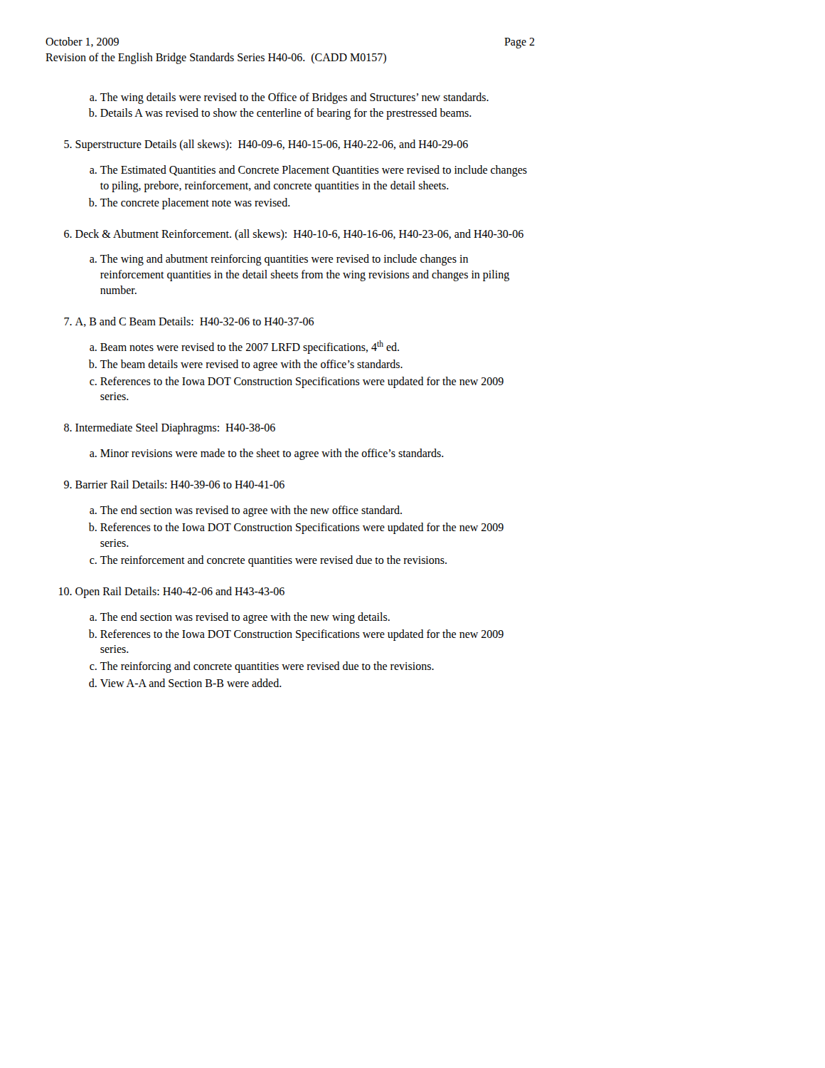October 1, 2009
Page 2
Revision of the English Bridge Standards Series H40-06. (CADD M0157)
The wing details were revised to the Office of Bridges and Structures’ new standards.
Details A was revised to show the centerline of bearing for the prestressed beams.
Superstructure Details (all skews): H40-09-6, H40-15-06, H40-22-06, and H40-29-06
The Estimated Quantities and Concrete Placement Quantities were revised to include changes to piling, prebore, reinforcement, and concrete quantities in the detail sheets.
The concrete placement note was revised.
Deck & Abutment Reinforcement. (all skews): H40-10-6, H40-16-06, H40-23-06, and H40-30-06
The wing and abutment reinforcing quantities were revised to include changes in reinforcement quantities in the detail sheets from the wing revisions and changes in piling number.
A, B and C Beam Details: H40-32-06 to H40-37-06
Beam notes were revised to the 2007 LRFD specifications, 4th ed.
The beam details were revised to agree with the office’s standards.
References to the Iowa DOT Construction Specifications were updated for the new 2009 series.
Intermediate Steel Diaphragms: H40-38-06
Minor revisions were made to the sheet to agree with the office’s standards.
Barrier Rail Details: H40-39-06 to H40-41-06
The end section was revised to agree with the new office standard.
References to the Iowa DOT Construction Specifications were updated for the new 2009 series.
The reinforcement and concrete quantities were revised due to the revisions.
Open Rail Details: H40-42-06 and H43-43-06
The end section was revised to agree with the new wing details.
References to the Iowa DOT Construction Specifications were updated for the new 2009 series.
The reinforcing and concrete quantities were revised due to the revisions.
View A-A and Section B-B were added.